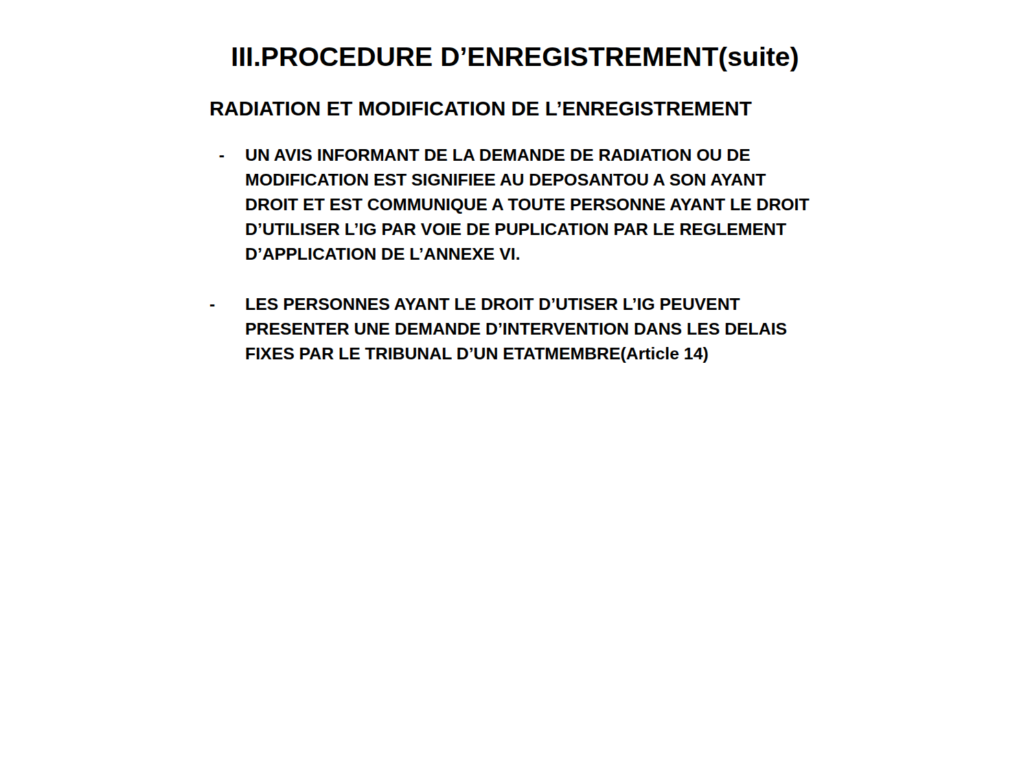III.PROCEDURE D’ENREGISTREMENT(suite)
RADIATION ET MODIFICATION DE L’ENREGISTREMENT
-UN AVIS INFORMANT DE LA DEMANDE DE RADIATION OU DE MODIFICATION EST SIGNIFIEE AU DEPOSANTOU A SON AYANT DROIT ET EST COMMUNIQUE A TOUTE PERSONNE AYANT LE DROIT D’UTILISER L’IG PAR VOIE DE PUPLICATION PAR LE REGLEMENT D’APPLICATION DE L’ANNEXE VI.
-LES PERSONNES AYANT LE DROIT D’UTISER L’IG PEUVENT PRESENTER UNE DEMANDE D’INTERVENTION DANS LES DELAIS FIXES PAR LE TRIBUNAL D’UN ETATMEMBRE(Article 14)